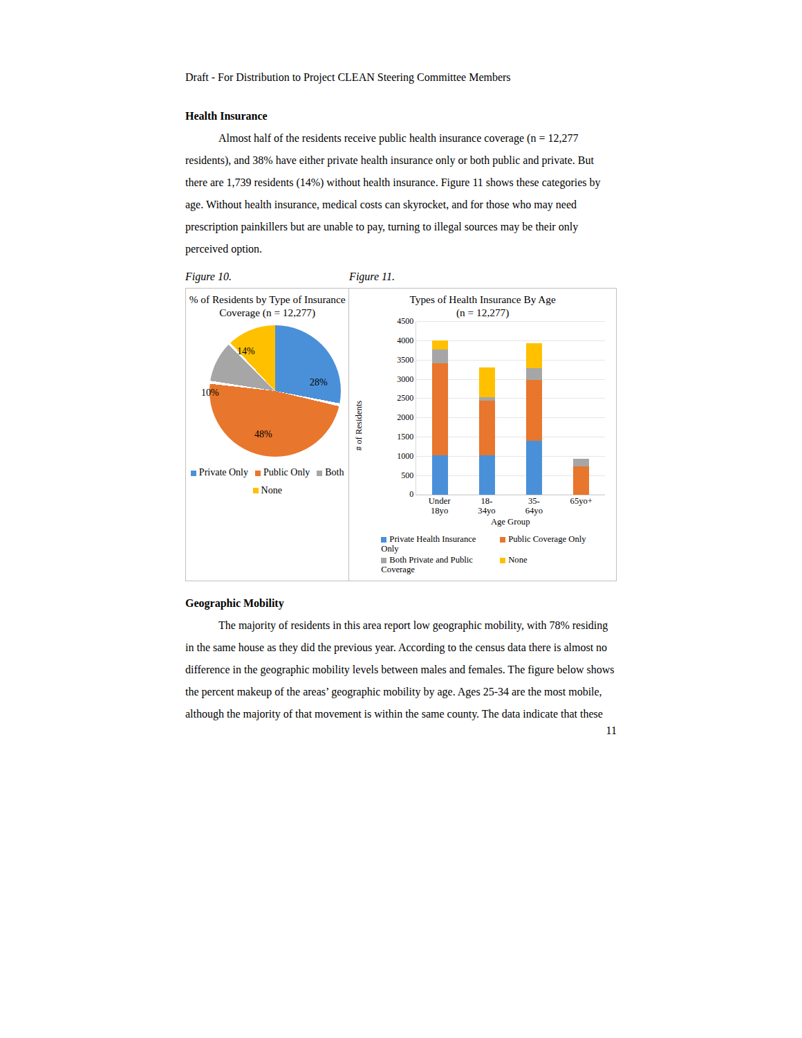Draft - For Distribution to Project CLEAN Steering Committee Members
Health Insurance
Almost half of the residents receive public health insurance coverage (n = 12,277 residents), and 38% have either private health insurance only or both public and private. But there are 1,739 residents (14%) without health insurance. Figure 11 shows these categories by age. Without health insurance, medical costs can skyrocket, and for those who may need prescription painkillers but are unable to pay, turning to illegal sources may be their only perceived option.
Figure 10.
Figure 11.
% of Residents by Type of Insurance Coverage (n = 12,277)
28%
48%
10%
14%
Private Only Public Only Both None
Types of Health Insurance By Age
(n = 12,277)
# of Residents
4500
4000
3500
3000
2500
2000
1500
1000
500
0
Under 18yo
18-34yo
35-64yo
65yo+
Age Group
Private Health Insurance Only Public Coverage Only Both Private and Public Coverage None
Geographic Mobility
The majority of residents in this area report low geographic mobility, with 78% residing in the same house as they did the previous year. According to the census data there is almost no difference in the geographic mobility levels between males and females. The figure below shows the percent makeup of the areas’ geographic mobility by age. Ages 25-34 are the most mobile, although the majority of that movement is within the same county. The data indicate that these
11